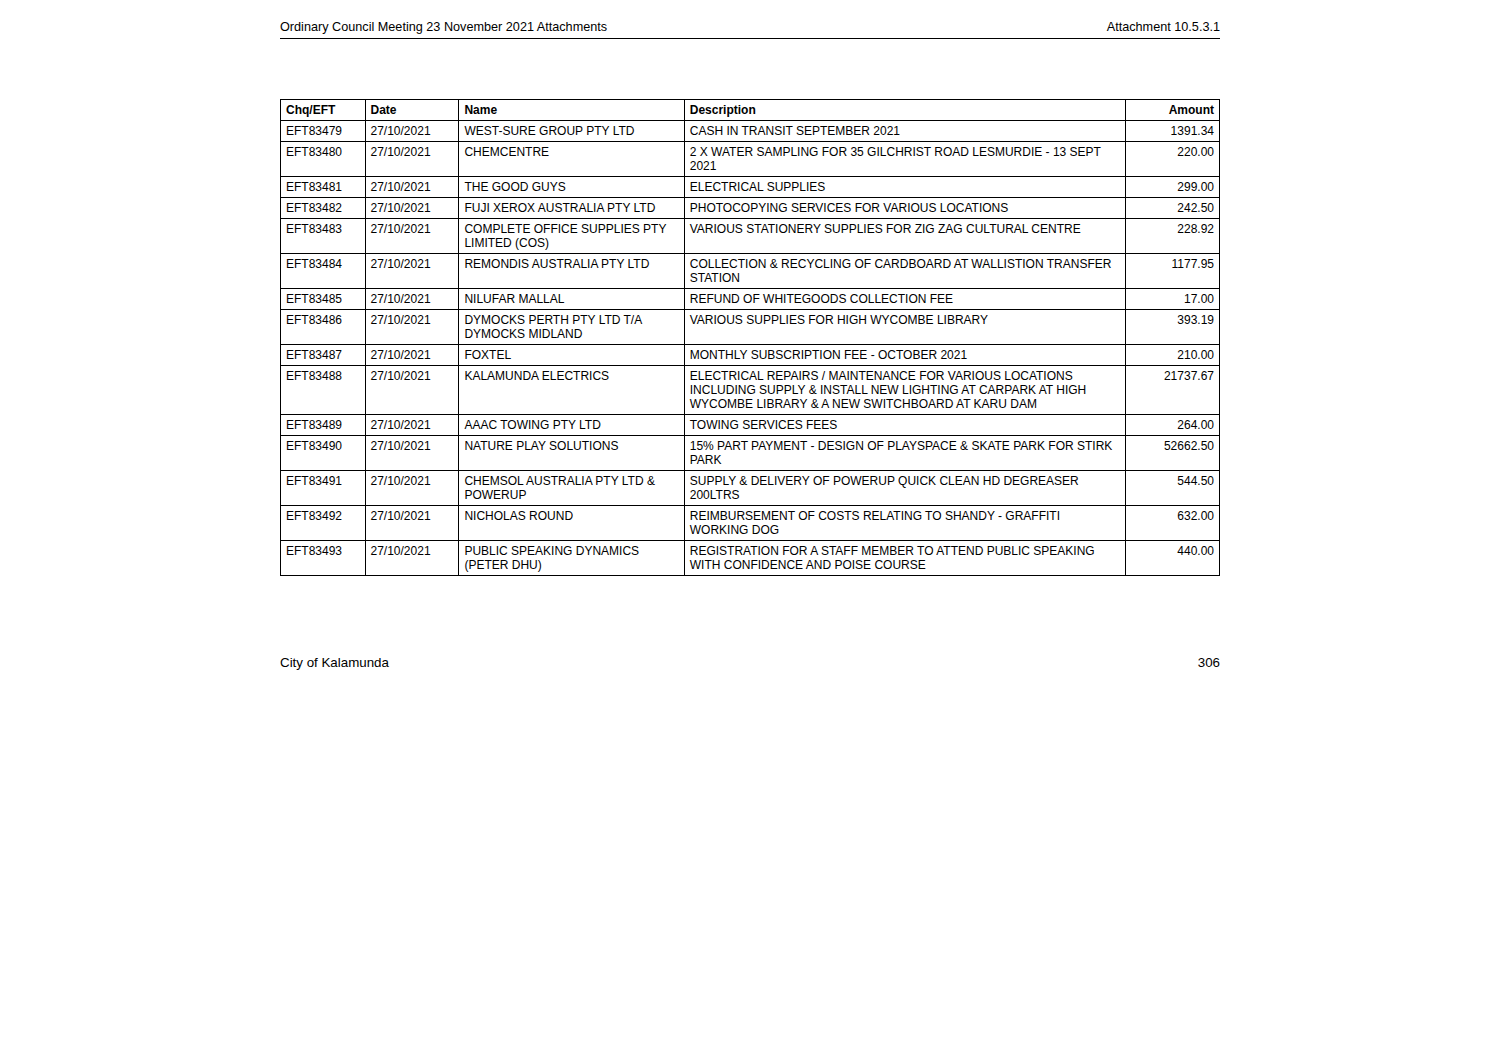Ordinary Council Meeting 23 November 2021 Attachments Attachment 10.5.3.1
| Chq/EFT | Date | Name | Description | Amount |
| --- | --- | --- | --- | --- |
| EFT83479 | 27/10/2021 | WEST-SURE GROUP PTY LTD | CASH IN TRANSIT SEPTEMBER 2021 | 1391.34 |
| EFT83480 | 27/10/2021 | CHEMCENTRE | 2 X WATER SAMPLING FOR 35 GILCHRIST ROAD LESMURDIE - 13 SEPT 2021 | 220.00 |
| EFT83481 | 27/10/2021 | THE GOOD GUYS | ELECTRICAL SUPPLIES | 299.00 |
| EFT83482 | 27/10/2021 | FUJI XEROX AUSTRALIA PTY LTD | PHOTOCOPYING SERVICES FOR VARIOUS LOCATIONS | 242.50 |
| EFT83483 | 27/10/2021 | COMPLETE OFFICE SUPPLIES PTY LIMITED (COS) | VARIOUS STATIONERY SUPPLIES FOR ZIG ZAG CULTURAL CENTRE | 228.92 |
| EFT83484 | 27/10/2021 | REMONDIS AUSTRALIA PTY LTD | COLLECTION & RECYCLING OF CARDBOARD AT WALLISTION TRANSFER STATION | 1177.95 |
| EFT83485 | 27/10/2021 | NILUFAR MALLAL | REFUND OF WHITEGOODS COLLECTION FEE | 17.00 |
| EFT83486 | 27/10/2021 | DYMOCKS PERTH PTY LTD T/A DYMOCKS MIDLAND | VARIOUS SUPPLIES FOR HIGH WYCOMBE LIBRARY | 393.19 |
| EFT83487 | 27/10/2021 | FOXTEL | MONTHLY SUBSCRIPTION FEE - OCTOBER 2021 | 210.00 |
| EFT83488 | 27/10/2021 | KALAMUNDA ELECTRICS | ELECTRICAL REPAIRS / MAINTENANCE FOR VARIOUS LOCATIONS INCLUDING SUPPLY & INSTALL NEW LIGHTING AT CARPARK AT HIGH WYCOMBE LIBRARY & A NEW SWITCHBOARD AT KARU DAM | 21737.67 |
| EFT83489 | 27/10/2021 | AAAC TOWING PTY LTD | TOWING SERVICES FEES | 264.00 |
| EFT83490 | 27/10/2021 | NATURE PLAY SOLUTIONS | 15% PART PAYMENT - DESIGN OF PLAYSPACE & SKATE PARK FOR STIRK PARK | 52662.50 |
| EFT83491 | 27/10/2021 | CHEMSOL AUSTRALIA PTY LTD & POWERUP | SUPPLY & DELIVERY OF POWERUP QUICK CLEAN HD DEGREASER 200LTRS | 544.50 |
| EFT83492 | 27/10/2021 | NICHOLAS ROUND | REIMBURSEMENT OF COSTS RELATING TO SHANDY - GRAFFITI WORKING DOG | 632.00 |
| EFT83493 | 27/10/2021 | PUBLIC SPEAKING DYNAMICS (PETER DHU) | REGISTRATION FOR A STAFF MEMBER TO ATTEND PUBLIC SPEAKING WITH CONFIDENCE AND POISE COURSE | 440.00 |
City of Kalamunda 306